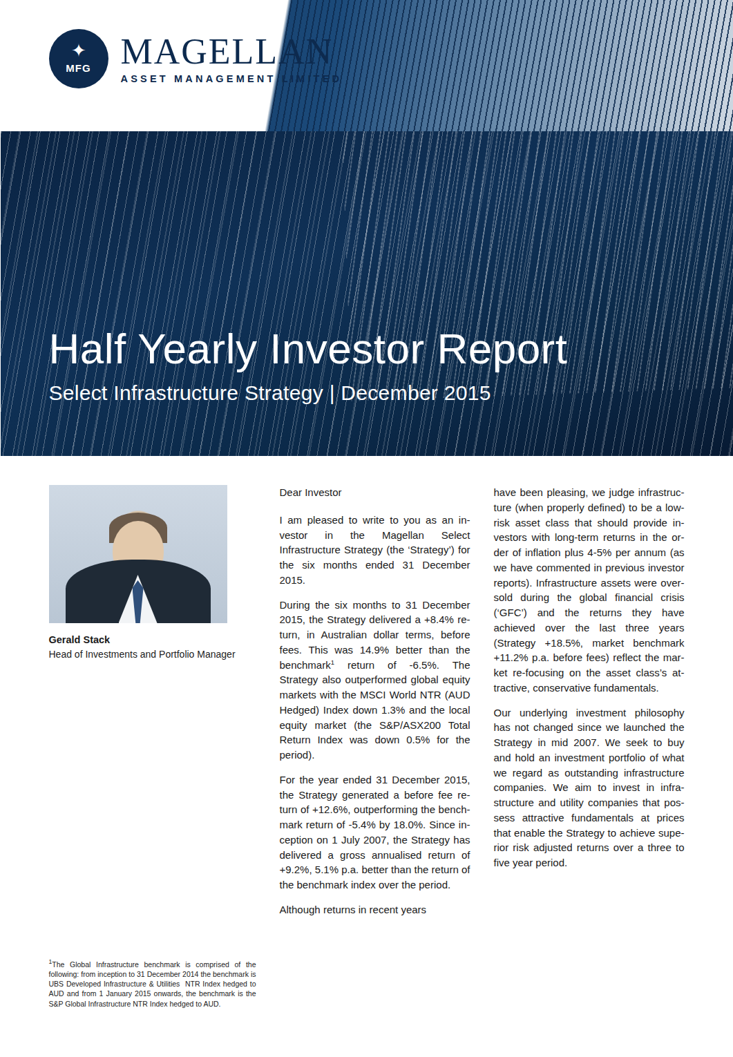✦ MFG
MAGELLAN
ASSET MANAGEMENT LIMITED
Half Yearly Investor Report
Select Infrastructure Strategy | December 2015
Gerald Stack
Head of Investments and Portfolio Manager
1The Global Infrastructure benchmark is comprised of the following: from inception to 31 December 2014 the benchmark is UBS Developed Infrastructure & Utilities NTR Index hedged to AUD and from 1 January 2015 onwards, the benchmark is the S&P Global Infrastructure NTR Index hedged to AUD.
Dear Investor
I am pleased to write to you as an investor in the Magellan Select Infrastructure Strategy (the ‘Strategy’) for the six months ended 31 December 2015.
During the six months to 31 December 2015, the Strategy delivered a +8.4% return, in Australian dollar terms, before fees. This was 14.9% better than the benchmark1 return of -6.5%. The Strategy also outperformed global equity markets with the MSCI World NTR (AUD Hedged) Index down 1.3% and the local equity market (the S&P/ASX200 Total Return Index was down 0.5% for the period).
For the year ended 31 December 2015, the Strategy generated a before fee return of +12.6%, outperforming the benchmark return of -5.4% by 18.0%. Since inception on 1 July 2007, the Strategy has delivered a gross annualised return of +9.2%, 5.1% p.a. better than the return of the benchmark index over the period.
Although returns in recent years
have been pleasing, we judge infrastructure (when properly defined) to be a low-risk asset class that should provide investors with long-term returns in the order of inflation plus 4-5% per annum (as we have commented in previous investor reports). Infrastructure assets were oversold during the global financial crisis (‘GFC’) and the returns they have achieved over the last three years (Strategy +18.5%, market benchmark +11.2% p.a. before fees) reflect the market re-focusing on the asset class’s attractive, conservative fundamentals.
Our underlying investment philosophy has not changed since we launched the Strategy in mid 2007. We seek to buy and hold an investment portfolio of what we regard as outstanding infrastructure companies. We aim to invest in infrastructure and utility companies that possess attractive fundamentals at prices that enable the Strategy to achieve superior risk adjusted returns over a three to five year period.